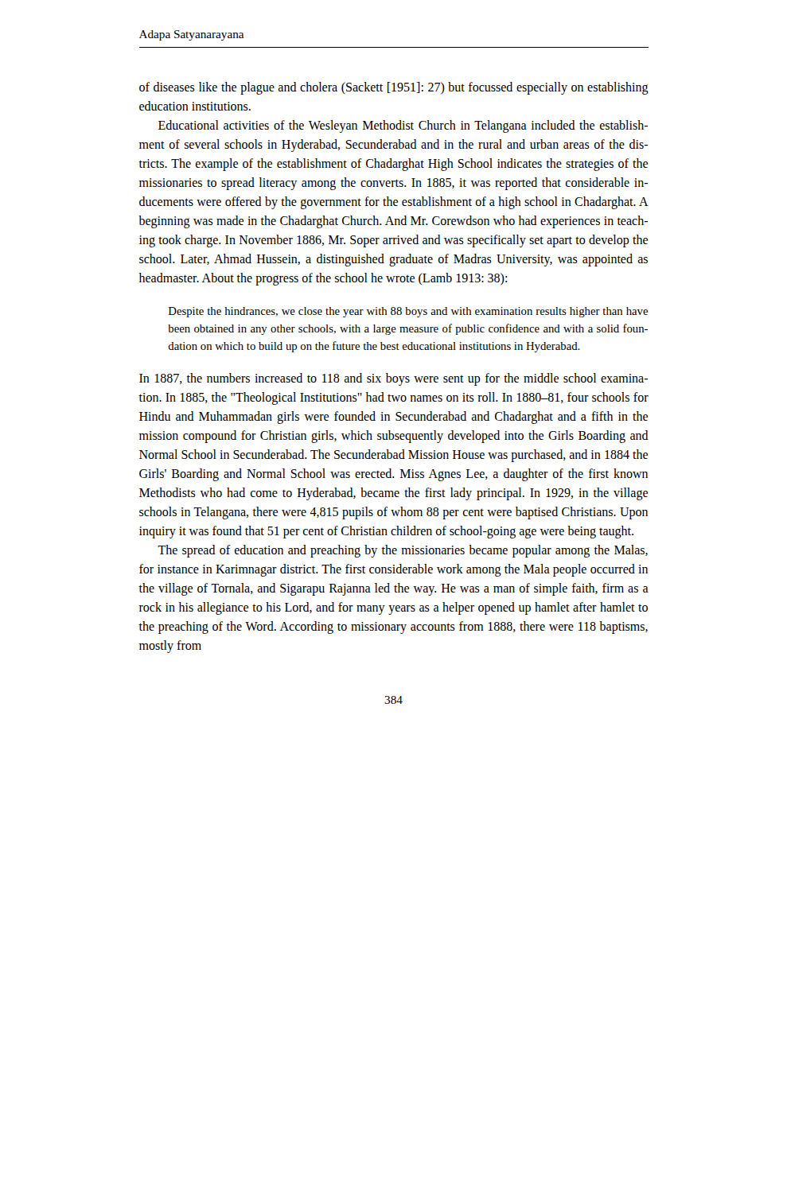Adapa Satyanarayana
of diseases like the plague and cholera (Sackett [1951]: 27) but focussed especially on establishing education institutions.
Educational activities of the Wesleyan Methodist Church in Telangana included the establishment of several schools in Hyderabad, Secunderabad and in the rural and urban areas of the districts. The example of the establishment of Chadarghat High School indicates the strategies of the missionaries to spread literacy among the converts. In 1885, it was reported that considerable inducements were offered by the government for the establishment of a high school in Chadarghat. A beginning was made in the Chadarghat Church. And Mr. Corewdson who had experiences in teaching took charge. In November 1886, Mr. Soper arrived and was specifically set apart to develop the school. Later, Ahmad Hussein, a distinguished graduate of Madras University, was appointed as headmaster. About the progress of the school he wrote (Lamb 1913: 38):
Despite the hindrances, we close the year with 88 boys and with examination results higher than have been obtained in any other schools, with a large measure of public confidence and with a solid foundation on which to build up on the future the best educational institutions in Hyderabad.
In 1887, the numbers increased to 118 and six boys were sent up for the middle school examination. In 1885, the "Theological Institutions" had two names on its roll. In 1880–81, four schools for Hindu and Muhammadan girls were founded in Secunderabad and Chadarghat and a fifth in the mission compound for Christian girls, which subsequently developed into the Girls Boarding and Normal School in Secunderabad. The Secunderabad Mission House was purchased, and in 1884 the Girls' Boarding and Normal School was erected. Miss Agnes Lee, a daughter of the first known Methodists who had come to Hyderabad, became the first lady principal. In 1929, in the village schools in Telangana, there were 4,815 pupils of whom 88 per cent were baptised Christians. Upon inquiry it was found that 51 per cent of Christian children of school-going age were being taught.
The spread of education and preaching by the missionaries became popular among the Malas, for instance in Karimnagar district. The first considerable work among the Mala people occurred in the village of Tornala, and Sigarapu Rajanna led the way. He was a man of simple faith, firm as a rock in his allegiance to his Lord, and for many years as a helper opened up hamlet after hamlet to the preaching of the Word. According to missionary accounts from 1888, there were 118 baptisms, mostly from
384